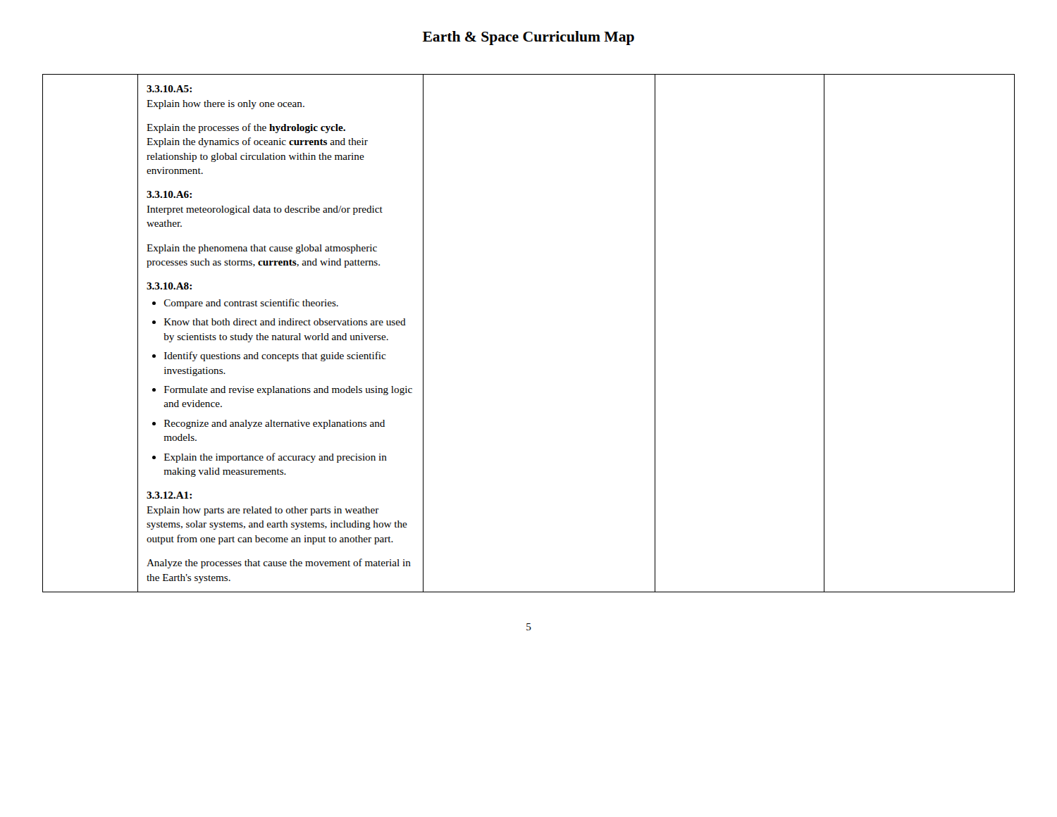Earth & Space Curriculum Map
| | 3.3.10.A5: Explain how there is only one ocean. Explain the processes of the hydrologic cycle. Explain the dynamics of oceanic currents and their relationship to global circulation within the marine environment. 3.3.10.A6: Interpret meteorological data to describe and/or predict weather. Explain the phenomena that cause global atmospheric processes such as storms, currents , and wind patterns. 3.3.10.A8: Compare and contrast scientific theories. Know that both direct and indirect observations are used by scientists to study the natural world and universe. Identify questions and concepts that guide scientific investigations. Formulate and revise explanations and models using logic and evidence. Recognize and analyze alternative explanations and models. Explain the importance of accuracy and precision in making valid measurements. 3.3.12.A1: Explain how parts are related to other parts in weather systems, solar systems, and earth systems, including how the output from one part can become an input to another part. Analyze the processes that cause the movement of material in the Earth's systems. | | | |
5